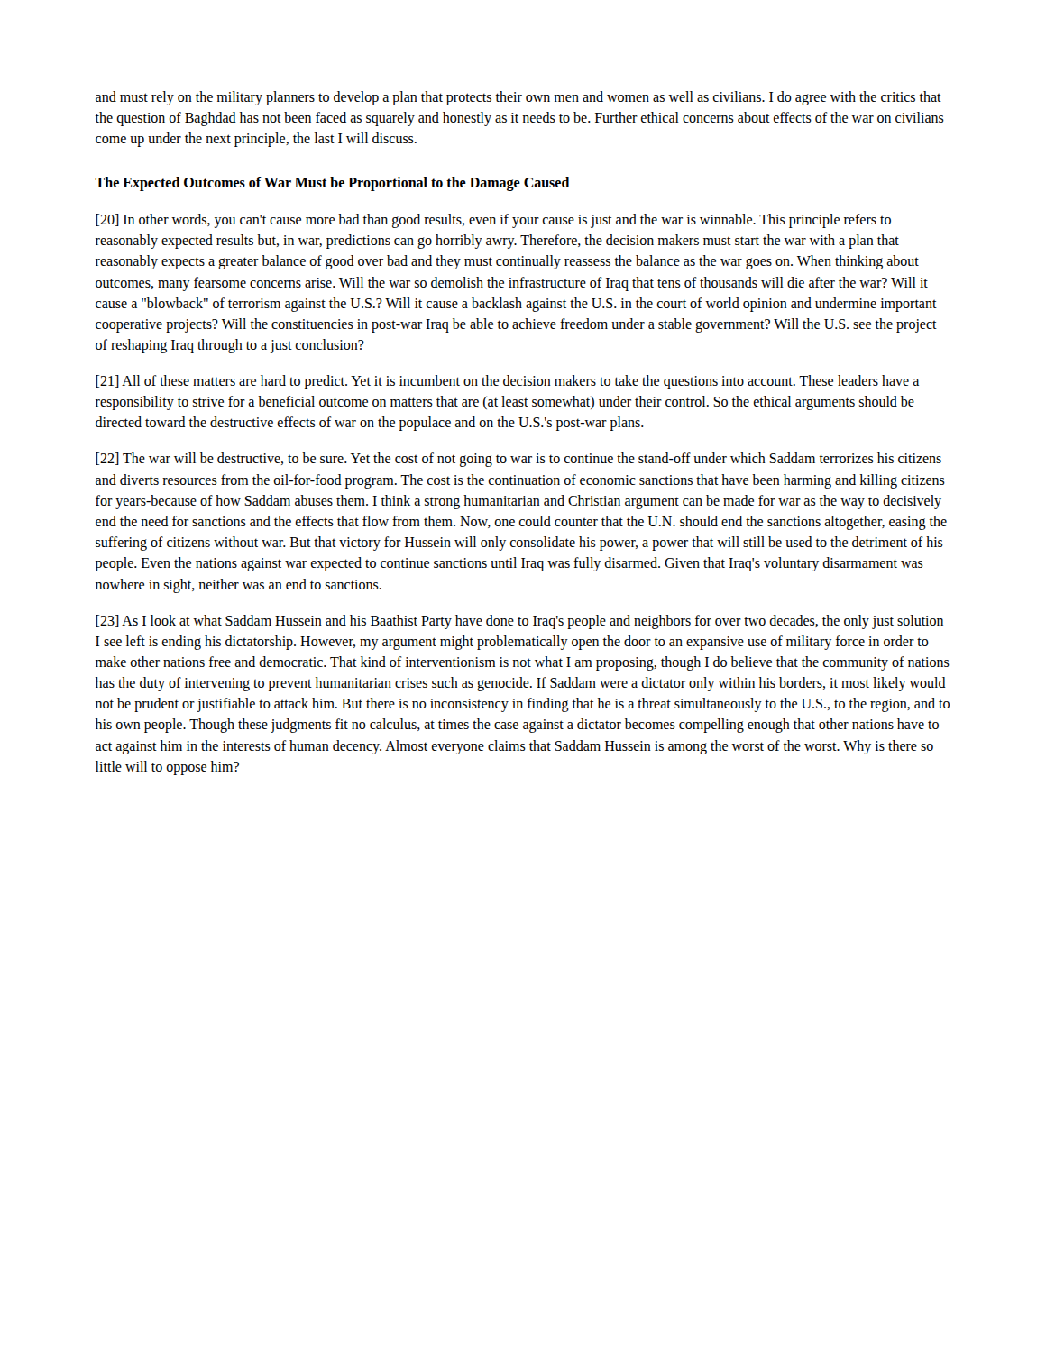and must rely on the military planners to develop a plan that protects their own men and women as well as civilians. I do agree with the critics that the question of Baghdad has not been faced as squarely and honestly as it needs to be. Further ethical concerns about effects of the war on civilians come up under the next principle, the last I will discuss.
The Expected Outcomes of War Must be Proportional to the Damage Caused
[20] In other words, you can't cause more bad than good results, even if your cause is just and the war is winnable. This principle refers to reasonably expected results but, in war, predictions can go horribly awry. Therefore, the decision makers must start the war with a plan that reasonably expects a greater balance of good over bad and they must continually reassess the balance as the war goes on. When thinking about outcomes, many fearsome concerns arise. Will the war so demolish the infrastructure of Iraq that tens of thousands will die after the war? Will it cause a "blowback" of terrorism against the U.S.? Will it cause a backlash against the U.S. in the court of world opinion and undermine important cooperative projects? Will the constituencies in post-war Iraq be able to achieve freedom under a stable government? Will the U.S. see the project of reshaping Iraq through to a just conclusion?
[21] All of these matters are hard to predict. Yet it is incumbent on the decision makers to take the questions into account. These leaders have a responsibility to strive for a beneficial outcome on matters that are (at least somewhat) under their control. So the ethical arguments should be directed toward the destructive effects of war on the populace and on the U.S.'s post-war plans.
[22] The war will be destructive, to be sure. Yet the cost of not going to war is to continue the stand-off under which Saddam terrorizes his citizens and diverts resources from the oil-for-food program. The cost is the continuation of economic sanctions that have been harming and killing citizens for years-because of how Saddam abuses them. I think a strong humanitarian and Christian argument can be made for war as the way to decisively end the need for sanctions and the effects that flow from them. Now, one could counter that the U.N. should end the sanctions altogether, easing the suffering of citizens without war. But that victory for Hussein will only consolidate his power, a power that will still be used to the detriment of his people. Even the nations against war expected to continue sanctions until Iraq was fully disarmed. Given that Iraq's voluntary disarmament was nowhere in sight, neither was an end to sanctions.
[23] As I look at what Saddam Hussein and his Baathist Party have done to Iraq's people and neighbors for over two decades, the only just solution I see left is ending his dictatorship. However, my argument might problematically open the door to an expansive use of military force in order to make other nations free and democratic. That kind of interventionism is not what I am proposing, though I do believe that the community of nations has the duty of intervening to prevent humanitarian crises such as genocide. If Saddam were a dictator only within his borders, it most likely would not be prudent or justifiable to attack him. But there is no inconsistency in finding that he is a threat simultaneously to the U.S., to the region, and to his own people. Though these judgments fit no calculus, at times the case against a dictator becomes compelling enough that other nations have to act against him in the interests of human decency. Almost everyone claims that Saddam Hussein is among the worst of the worst. Why is there so little will to oppose him?